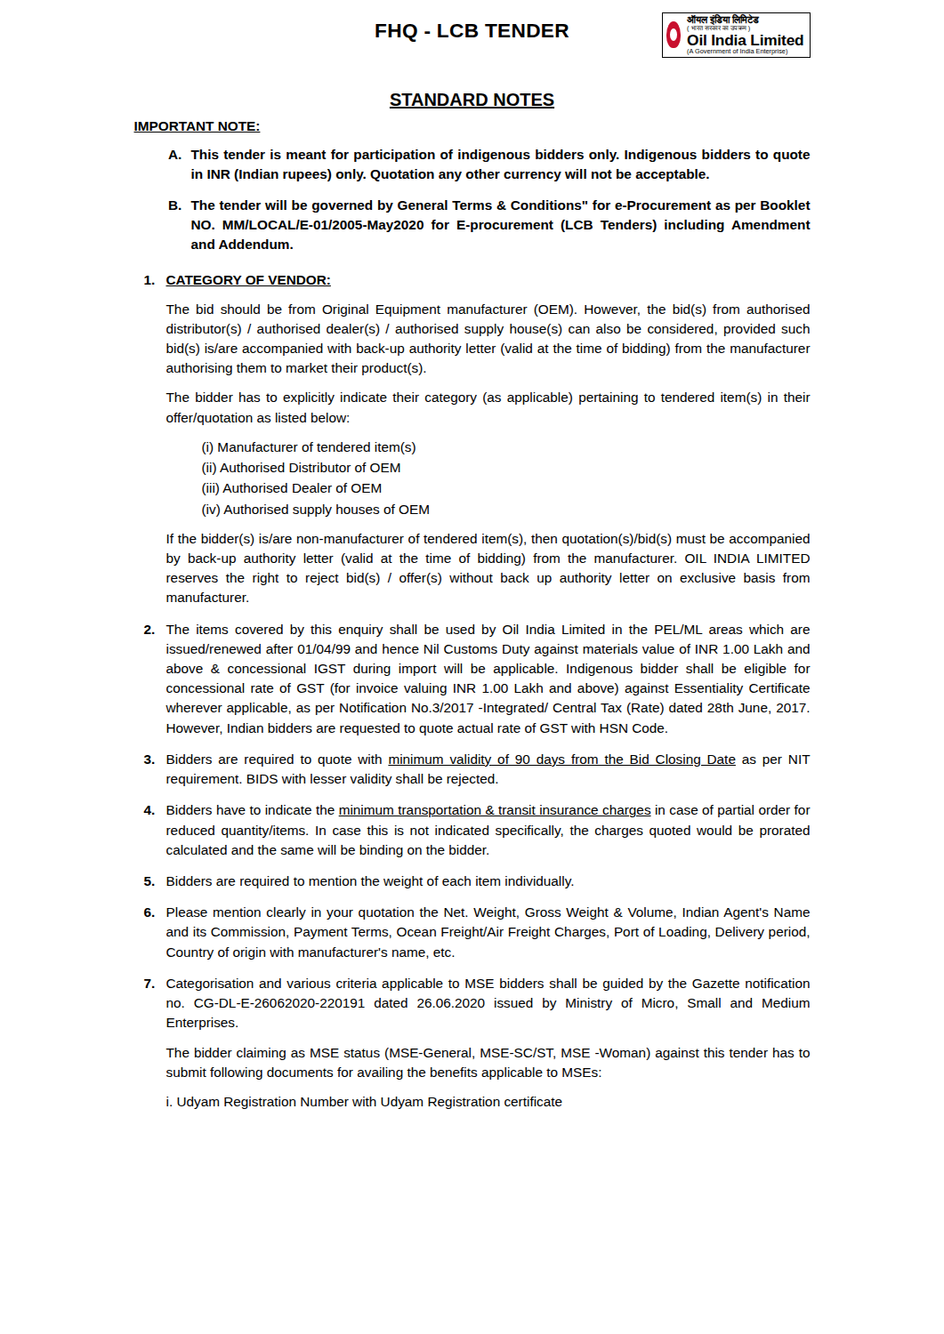FHQ - LCB TENDER
ऑयल इंडिया लिमिटेड ( भारत सरकार का उपक्रम ) Oil India Limited (A Government of India Enterprise)
STANDARD NOTES
IMPORTANT NOTE:
This tender is meant for participation of indigenous bidders only. Indigenous bidders to quote in INR (Indian rupees) only. Quotation any other currency will not be acceptable.
The tender will be governed by General Terms & Conditions" for e-Procurement as per Booklet NO. MM/LOCAL/E-01/2005-May2020 for E-procurement (LCB Tenders) including Amendment and Addendum.
CATEGORY OF VENDOR:
The bid should be from Original Equipment manufacturer (OEM). However, the bid(s) from authorised distributor(s) / authorised dealer(s) / authorised supply house(s) can also be considered, provided such bid(s) is/are accompanied with back-up authority letter (valid at the time of bidding) from the manufacturer authorising them to market their product(s).
The bidder has to explicitly indicate their category (as applicable) pertaining to tendered item(s) in their offer/quotation as listed below:
(i) Manufacturer of tendered item(s)
(ii) Authorised Distributor of OEM
(iii) Authorised Dealer of OEM
(iv) Authorised supply houses of OEM
If the bidder(s) is/are non-manufacturer of tendered item(s), then quotation(s)/bid(s) must be accompanied by back-up authority letter (valid at the time of bidding) from the manufacturer. OIL INDIA LIMITED reserves the right to reject bid(s) / offer(s) without back up authority letter on exclusive basis from manufacturer.
The items covered by this enquiry shall be used by Oil India Limited in the PEL/ML areas which are issued/renewed after 01/04/99 and hence Nil Customs Duty against materials value of INR 1.00 Lakh and above & concessional IGST during import will be applicable. Indigenous bidder shall be eligible for concessional rate of GST (for invoice valuing INR 1.00 Lakh and above) against Essentiality Certificate wherever applicable, as per Notification No.3/2017 -Integrated/ Central Tax (Rate) dated 28th June, 2017. However, Indian bidders are requested to quote actual rate of GST with HSN Code.
Bidders are required to quote with minimum validity of 90 days from the Bid Closing Date as per NIT requirement. BIDS with lesser validity shall be rejected.
Bidders have to indicate the minimum transportation & transit insurance charges in case of partial order for reduced quantity/items. In case this is not indicated specifically, the charges quoted would be prorated calculated and the same will be binding on the bidder.
Bidders are required to mention the weight of each item individually.
Please mention clearly in your quotation the Net. Weight, Gross Weight & Volume, Indian Agent's Name and its Commission, Payment Terms, Ocean Freight/Air Freight Charges, Port of Loading, Delivery period, Country of origin with manufacturer's name, etc.
Categorisation and various criteria applicable to MSE bidders shall be guided by the Gazette notification no. CG-DL-E-26062020-220191 dated 26.06.2020 issued by Ministry of Micro, Small and Medium Enterprises.
The bidder claiming as MSE status (MSE-General, MSE-SC/ST, MSE -Woman) against this tender has to submit following documents for availing the benefits applicable to MSEs:
i. Udyam Registration Number with Udyam Registration certificate